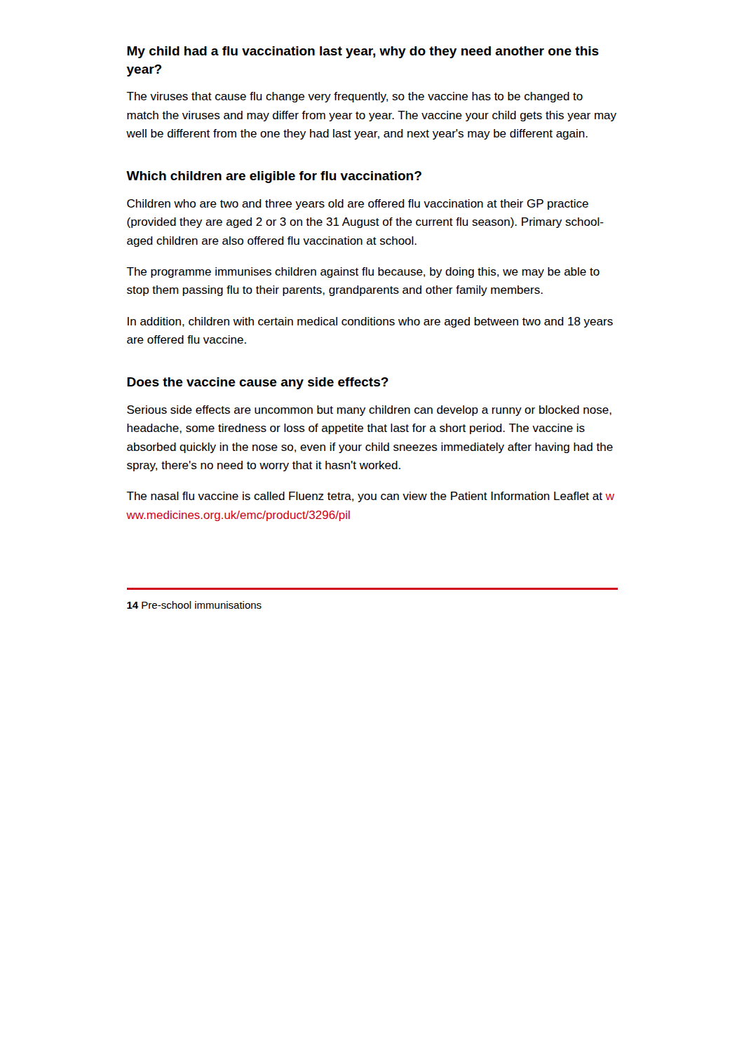My child had a flu vaccination last year, why do they need another one this year?
The viruses that cause flu change very frequently, so the vaccine has to be changed to match the viruses and may differ from year to year. The vaccine your child gets this year may well be different from the one they had last year, and next year's may be different again.
Which children are eligible for flu vaccination?
Children who are two and three years old are offered flu vaccination at their GP practice (provided they are aged 2 or 3 on the 31 August of the current flu season). Primary school-aged children are also offered flu vaccination at school.
The programme immunises children against flu because, by doing this, we may be able to stop them passing flu to their parents, grandparents and other family members.
In addition, children with certain medical conditions who are aged between two and 18 years are offered flu vaccine.
Does the vaccine cause any side effects?
Serious side effects are uncommon but many children can develop a runny or blocked nose, headache, some tiredness or loss of appetite that last for a short period. The vaccine is absorbed quickly in the nose so, even if your child sneezes immediately after having had the spray, there's no need to worry that it hasn't worked.
The nasal flu vaccine is called Fluenz tetra, you can view the Patient Information Leaflet at www.medicines.org.uk/emc/product/3296/pil
14 Pre-school immunisations